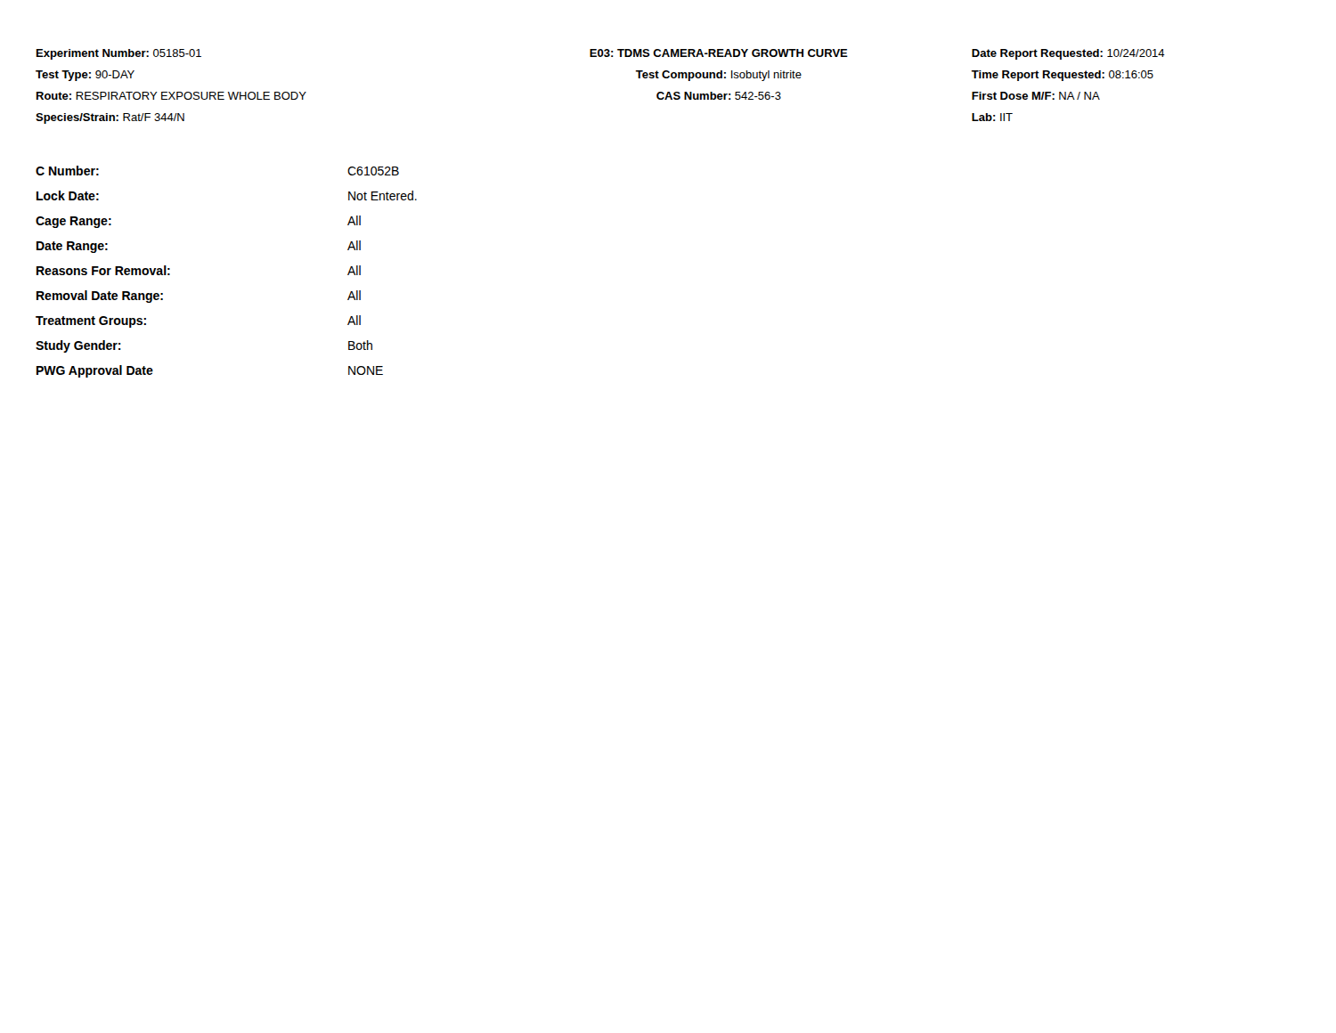Experiment Number: 05185-01
Test Type: 90-DAY
Route: RESPIRATORY EXPOSURE WHOLE BODY
Species/Strain: Rat/F 344/N
E03: TDMS CAMERA-READY GROWTH CURVE
Test Compound: Isobutyl nitrite
CAS Number: 542-56-3
Date Report Requested: 10/24/2014
Time Report Requested: 08:16:05
First Dose M/F: NA / NA
Lab: IIT
| C Number: | C61052B |
| Lock Date: | Not Entered. |
| Cage Range: | All |
| Date Range: | All |
| Reasons For Removal: | All |
| Removal Date Range: | All |
| Treatment Groups: | All |
| Study Gender: | Both |
| PWG Approval Date | NONE |